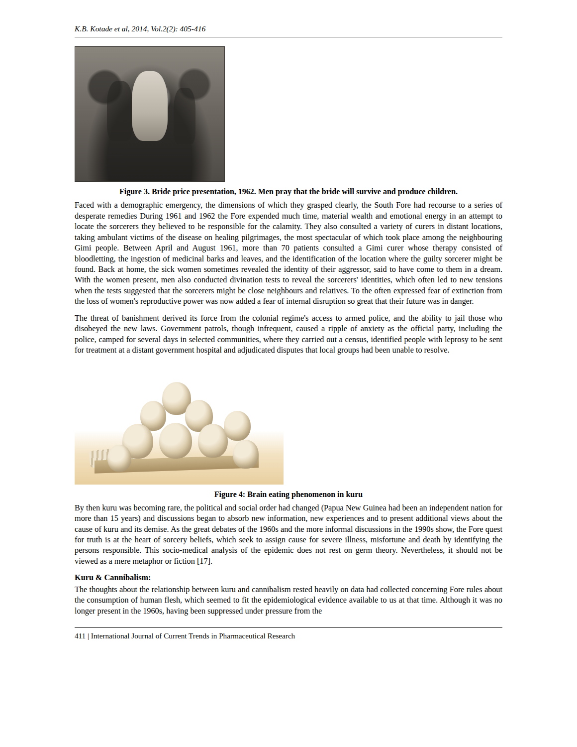K.B. Kotade et al, 2014, Vol.2(2): 405-416
Figure 3. Bride price presentation, 1962. Men pray that the bride will survive and produce children.
Faced with a demographic emergency, the dimensions of which they grasped clearly, the South Fore had recourse to a series of desperate remedies During 1961 and 1962 the Fore expended much time, material wealth and emotional energy in an attempt to locate the sorcerers they believed to be responsible for the calamity. They also consulted a variety of curers in distant locations, taking ambulant victims of the disease on healing pilgrimages, the most spectacular of which took place among the neighbouring Gimi people. Between April and August 1961, more than 70 patients consulted a Gimi curer whose therapy consisted of bloodletting, the ingestion of medicinal barks and leaves, and the identification of the location where the guilty sorcerer might be found. Back at home, the sick women sometimes revealed the identity of their aggressor, said to have come to them in a dream. With the women present, men also conducted divination tests to reveal the sorcerers' identities, which often led to new tensions when the tests suggested that the sorcerers might be close neighbours and relatives. To the often expressed fear of extinction from the loss of women's reproductive power was now added a fear of internal disruption so great that their future was in danger.
The threat of banishment derived its force from the colonial regime's access to armed police, and the ability to jail those who disobeyed the new laws. Government patrols, though infrequent, caused a ripple of anxiety as the official party, including the police, camped for several days in selected communities, where they carried out a census, identified people with leprosy to be sent for treatment at a distant government hospital and adjudicated disputes that local groups had been unable to resolve.
Figure 4: Brain eating phenomenon in kuru
By then kuru was becoming rare, the political and social order had changed (Papua New Guinea had been an independent nation for more than 15 years) and discussions began to absorb new information, new experiences and to present additional views about the cause of kuru and its demise. As the great debates of the 1960s and the more informal discussions in the 1990s show, the Fore quest for truth is at the heart of sorcery beliefs, which seek to assign cause for severe illness, misfortune and death by identifying the persons responsible. This socio-medical analysis of the epidemic does not rest on germ theory. Nevertheless, it should not be viewed as a mere metaphor or fiction [17].
Kuru & Cannibalism:
The thoughts about the relationship between kuru and cannibalism rested heavily on data had collected concerning Fore rules about the consumption of human flesh, which seemed to fit the epidemiological evidence available to us at that time. Although it was no longer present in the 1960s, having been suppressed under pressure from the
411 | International Journal of Current Trends in Pharmaceutical Research